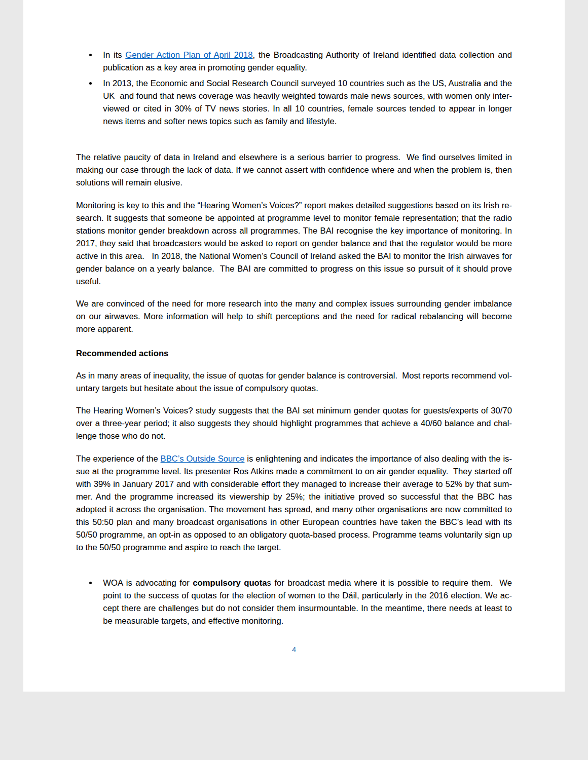In its Gender Action Plan of April 2018, the Broadcasting Authority of Ireland identified data collection and publication as a key area in promoting gender equality.
In 2013, the Economic and Social Research Council surveyed 10 countries such as the US, Australia and the UK and found that news coverage was heavily weighted towards male news sources, with women only interviewed or cited in 30% of TV news stories. In all 10 countries, female sources tended to appear in longer news items and softer news topics such as family and lifestyle.
The relative paucity of data in Ireland and elsewhere is a serious barrier to progress. We find ourselves limited in making our case through the lack of data. If we cannot assert with confidence where and when the problem is, then solutions will remain elusive.
Monitoring is key to this and the “Hearing Women’s Voices?” report makes detailed suggestions based on its Irish research. It suggests that someone be appointed at programme level to monitor female representation; that the radio stations monitor gender breakdown across all programmes. The BAI recognise the key importance of monitoring. In 2017, they said that broadcasters would be asked to report on gender balance and that the regulator would be more active in this area. In 2018, the National Women’s Council of Ireland asked the BAI to monitor the Irish airwaves for gender balance on a yearly balance. The BAI are committed to progress on this issue so pursuit of it should prove useful.
We are convinced of the need for more research into the many and complex issues surrounding gender imbalance on our airwaves. More information will help to shift perceptions and the need for radical rebalancing will become more apparent.
Recommended actions
As in many areas of inequality, the issue of quotas for gender balance is controversial. Most reports recommend voluntary targets but hesitate about the issue of compulsory quotas.
The Hearing Women’s Voices? study suggests that the BAI set minimum gender quotas for guests/experts of 30/70 over a three-year period; it also suggests they should highlight programmes that achieve a 40/60 balance and challenge those who do not.
The experience of the BBC’s Outside Source is enlightening and indicates the importance of also dealing with the issue at the programme level. Its presenter Ros Atkins made a commitment to on air gender equality. They started off with 39% in January 2017 and with considerable effort they managed to increase their average to 52% by that summer. And the programme increased its viewership by 25%; the initiative proved so successful that the BBC has adopted it across the organisation. The movement has spread, and many other organisations are now committed to this 50:50 plan and many broadcast organisations in other European countries have taken the BBC’s lead with its 50/50 programme, an opt-in as opposed to an obligatory quota-based process. Programme teams voluntarily sign up to the 50/50 programme and aspire to reach the target.
WOA is advocating for compulsory quotas for broadcast media where it is possible to require them. We point to the success of quotas for the election of women to the Dáil, particularly in the 2016 election. We accept there are challenges but do not consider them insurmountable. In the meantime, there needs at least to be measurable targets, and effective monitoring.
4